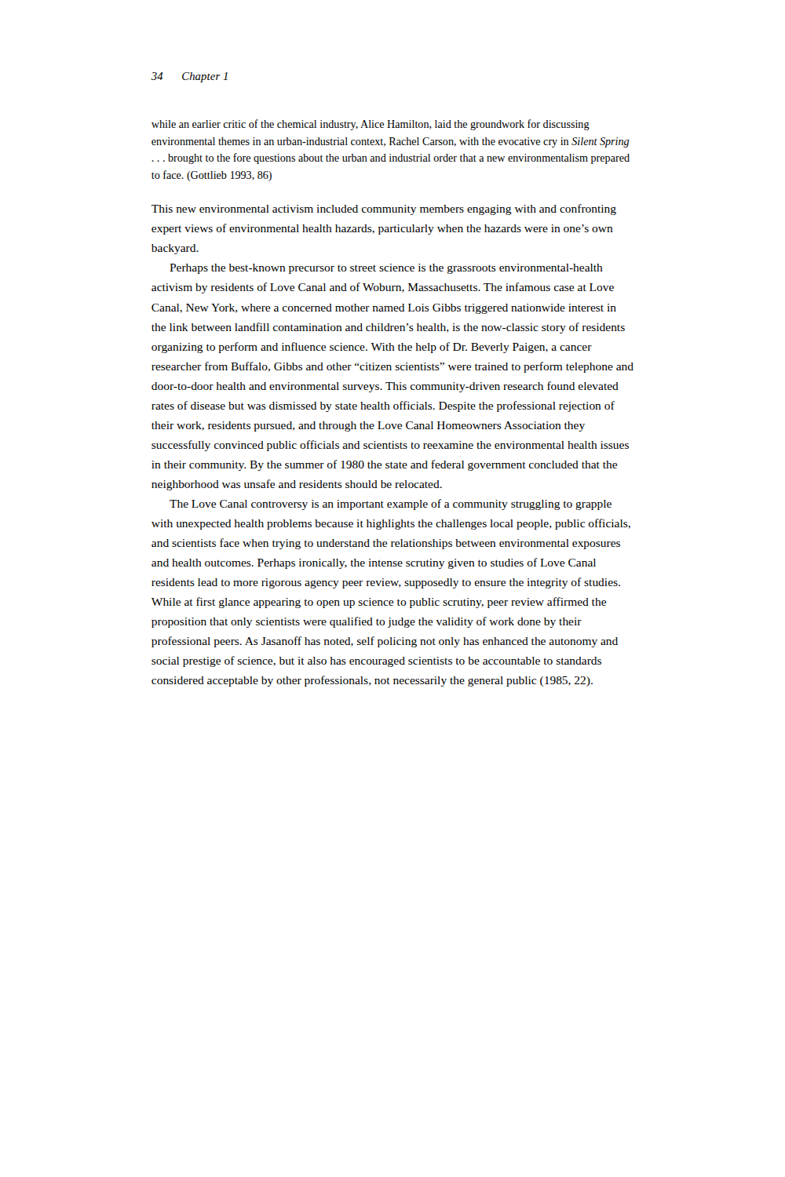34 Chapter 1
while an earlier critic of the chemical industry, Alice Hamilton, laid the groundwork for discussing environmental themes in an urban-industrial context, Rachel Carson, with the evocative cry in Silent Spring . . . brought to the fore questions about the urban and industrial order that a new environmentalism prepared to face. (Gottlieb 1993, 86)
This new environmental activism included community members engaging with and confronting expert views of environmental health hazards, particularly when the hazards were in one’s own backyard.
Perhaps the best-known precursor to street science is the grassroots environmental-health activism by residents of Love Canal and of Woburn, Massachusetts. The infamous case at Love Canal, New York, where a concerned mother named Lois Gibbs triggered nationwide interest in the link between landfill contamination and children’s health, is the now-classic story of residents organizing to perform and influence science. With the help of Dr. Beverly Paigen, a cancer researcher from Buffalo, Gibbs and other “citizen scientists” were trained to perform telephone and door-to-door health and environmental surveys. This community-driven research found elevated rates of disease but was dismissed by state health officials. Despite the professional rejection of their work, residents pursued, and through the Love Canal Homeowners Association they successfully convinced public officials and scientists to reexamine the environmental health issues in their community. By the summer of 1980 the state and federal government concluded that the neighborhood was unsafe and residents should be relocated.
The Love Canal controversy is an important example of a community struggling to grapple with unexpected health problems because it highlights the challenges local people, public officials, and scientists face when trying to understand the relationships between environmental exposures and health outcomes. Perhaps ironically, the intense scrutiny given to studies of Love Canal residents lead to more rigorous agency peer review, supposedly to ensure the integrity of studies. While at first glance appearing to open up science to public scrutiny, peer review affirmed the proposition that only scientists were qualified to judge the validity of work done by their professional peers. As Jasanoff has noted, self policing not only has enhanced the autonomy and social prestige of science, but it also has encouraged scientists to be accountable to standards considered acceptable by other professionals, not necessarily the general public (1985, 22).